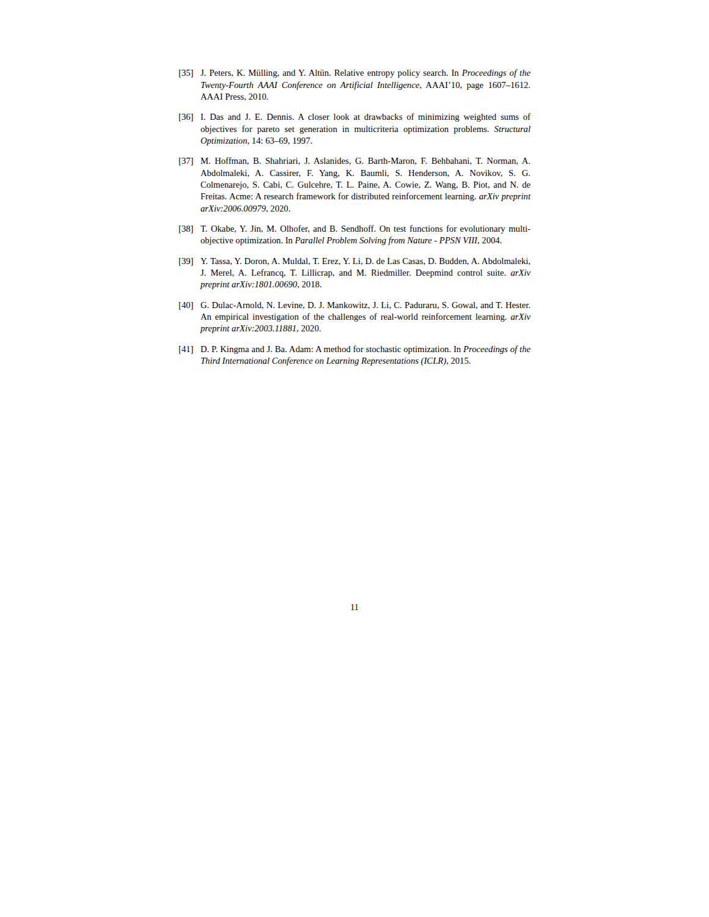[35] J. Peters, K. Mülling, and Y. Altün. Relative entropy policy search. In Proceedings of the Twenty-Fourth AAAI Conference on Artificial Intelligence, AAAI’10, page 1607–1612. AAAI Press, 2010.
[36] I. Das and J. E. Dennis. A closer look at drawbacks of minimizing weighted sums of objectives for pareto set generation in multicriteria optimization problems. Structural Optimization, 14: 63–69, 1997.
[37] M. Hoffman, B. Shahriari, J. Aslanides, G. Barth-Maron, F. Behbahani, T. Norman, A. Abdolmaleki, A. Cassirer, F. Yang, K. Baumli, S. Henderson, A. Novikov, S. G. Colmenarejo, S. Cabi, C. Gulcehre, T. L. Paine, A. Cowie, Z. Wang, B. Piot, and N. de Freitas. Acme: A research framework for distributed reinforcement learning. arXiv preprint arXiv:2006.00979, 2020.
[38] T. Okabe, Y. Jin, M. Olhofer, and B. Sendhoff. On test functions for evolutionary multi-objective optimization. In Parallel Problem Solving from Nature - PPSN VIII, 2004.
[39] Y. Tassa, Y. Doron, A. Muldal, T. Erez, Y. Li, D. de Las Casas, D. Budden, A. Abdolmaleki, J. Merel, A. Lefrancq, T. Lillicrap, and M. Riedmiller. Deepmind control suite. arXiv preprint arXiv:1801.00690, 2018.
[40] G. Dulac-Arnold, N. Levine, D. J. Mankowitz, J. Li, C. Paduraru, S. Gowal, and T. Hester. An empirical investigation of the challenges of real-world reinforcement learning. arXiv preprint arXiv:2003.11881, 2020.
[41] D. P. Kingma and J. Ba. Adam: A method for stochastic optimization. In Proceedings of the Third International Conference on Learning Representations (ICLR), 2015.
11